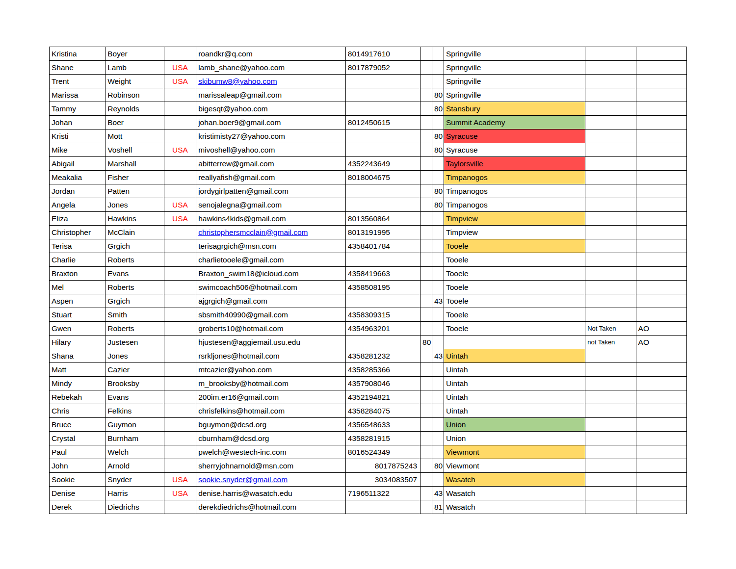| Kristina | Boyer | | roandkr@q.com | 8014917610 | | | Springville | | |
| Shane | Lamb | USA | lamb_shane@yahoo.com | 8017879052 | | | Springville | | |
| Trent | Weight | USA | skibumw8@yahoo.com | | | | Springville | | |
| Marissa | Robinson | | marissaleap@gmail.com | | | 80 | Springville | | |
| Tammy | Reynolds | | bigesqt@yahoo.com | | | 80 | Stansbury | | |
| Johan | Boer | | johan.boer9@gmail.com | 8012450615 | | | Summit Academy | | |
| Kristi | Mott | | kristimisty27@yahoo.com | | | 80 | Syracuse | | |
| Mike | Voshell | USA | mivoshell@yahoo.com | | | 80 | Syracuse | | |
| Abigail | Marshall | | abitterrew@gmail.com | 4352243649 | | | Taylorsville | | |
| Meakalia | Fisher | | reallyafish@gmail.com | 8018004675 | | | Timpanogos | | |
| Jordan | Patten | | jordygirlpatten@gmail.com | | | 80 | Timpanogos | | |
| Angela | Jones | USA | senojalegna@gmail.com | | | 80 | Timpanogos | | |
| Eliza | Hawkins | USA | hawkins4kids@gmail.com | 8013560864 | | | Timpview | | |
| Christopher | McClain | | christophersmcclain@gmail.com | 8013191995 | | | Timpview | | |
| Terisa | Grgich | | terisagrgich@msn.com | 4358401784 | | | Tooele | | |
| Charlie | Roberts | | charlietooele@gmail.com | | | | Tooele | | |
| Braxton | Evans | | Braxton_swim18@icloud.com | 4358419663 | | | Tooele | | |
| Mel | Roberts | | swimcoach506@hotmail.com | 4358508195 | | | Tooele | | |
| Aspen | Grgich | | ajgrgich@gmail.com | | | 43 | Tooele | | |
| Stuart | Smith | | sbsmith40990@gmail.com | 4358309315 | | | Tooele | | |
| Gwen | Roberts | | groberts10@hotmail.com | 4354963201 | | | Tooele | Not Taken | AO |
| Hilary | Justesen | | hjustesen@aggiemail.usu.edu | | 80 | | | not Taken | AO |
| Shana | Jones | | rsrkljones@hotmail.com | 4358281232 | | 43 | Uintah | | |
| Matt | Cazier | | mtcazier@yahoo.com | 4358285366 | | | Uintah | | |
| Mindy | Brooksby | | m_brooksby@hotmail.com | 4357908046 | | | Uintah | | |
| Rebekah | Evans | | 200im.er16@gmail.com | 4352194821 | | | Uintah | | |
| Chris | Felkins | | chrisfelkins@hotmail.com | 4358284075 | | | Uintah | | |
| Bruce | Guymon | | bguymon@dcsd.org | 4356548633 | | | Union | | |
| Crystal | Burnham | | cburnham@dcsd.org | 4358281915 | | | Union | | |
| Paul | Welch | | pwelch@westech-inc.com | 8016524349 | | | Viewmont | | |
| John | Arnold | | sherryjohnarnold@msn.com | 8017875243 | | 80 | Viewmont | | |
| Sookie | Snyder | USA | sookie.snyder@gmail.com | 3034083507 | | | Wasatch | | |
| Denise | Harris | USA | denise.harris@wasatch.edu | 7196511322 | | 43 | Wasatch | | |
| Derek | Diedrichs | | derekdiedrichs@hotmail.com | | | 81 | Wasatch | | |